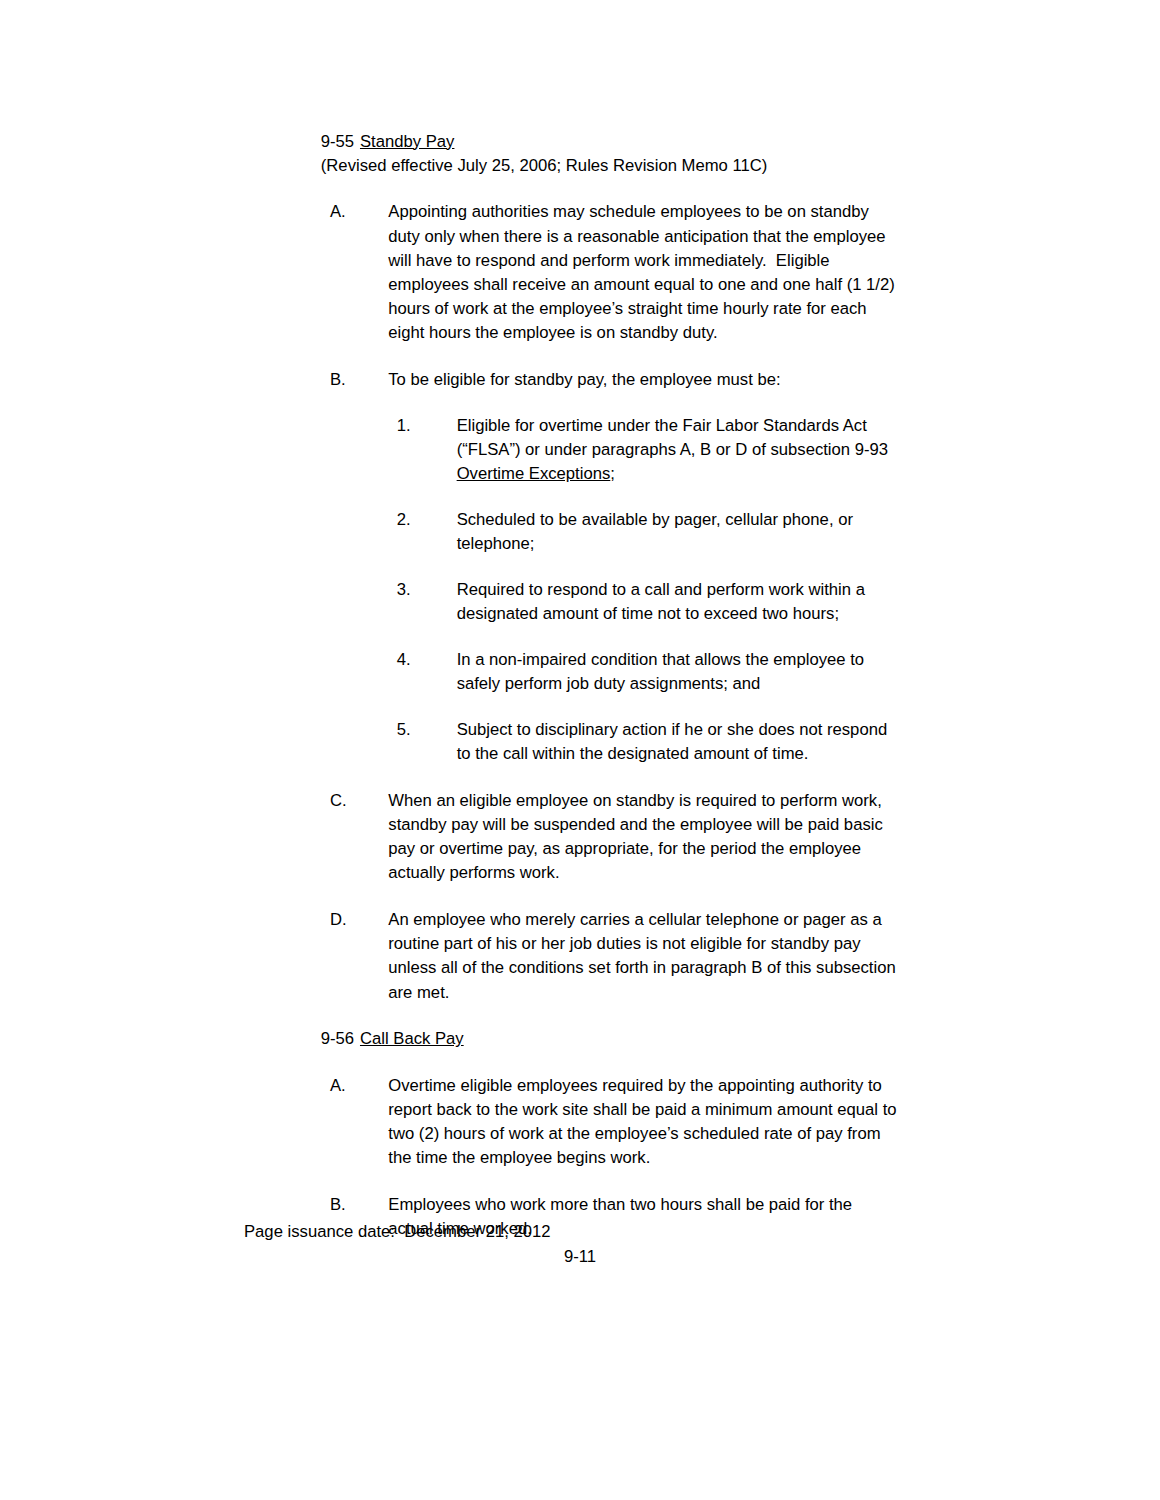9-55 Standby Pay
(Revised effective July 25, 2006; Rules Revision Memo 11C)
A. Appointing authorities may schedule employees to be on standby duty only when there is a reasonable anticipation that the employee will have to respond and perform work immediately. Eligible employees shall receive an amount equal to one and one half (1 1/2) hours of work at the employee’s straight time hourly rate for each eight hours the employee is on standby duty.
B. To be eligible for standby pay, the employee must be:
1. Eligible for overtime under the Fair Labor Standards Act (“FLSA”) or under paragraphs A, B or D of subsection 9-93 Overtime Exceptions;
2. Scheduled to be available by pager, cellular phone, or telephone;
3. Required to respond to a call and perform work within a designated amount of time not to exceed two hours;
4. In a non-impaired condition that allows the employee to safely perform job duty assignments; and
5. Subject to disciplinary action if he or she does not respond to the call within the designated amount of time.
C. When an eligible employee on standby is required to perform work, standby pay will be suspended and the employee will be paid basic pay or overtime pay, as appropriate, for the period the employee actually performs work.
D. An employee who merely carries a cellular telephone or pager as a routine part of his or her job duties is not eligible for standby pay unless all of the conditions set forth in paragraph B of this subsection are met.
9-56 Call Back Pay
A. Overtime eligible employees required by the appointing authority to report back to the work site shall be paid a minimum amount equal to two (2) hours of work at the employee’s scheduled rate of pay from the time the employee begins work.
B. Employees who work more than two hours shall be paid for the actual time worked.
Page issuance date: December 21, 2012
9-11